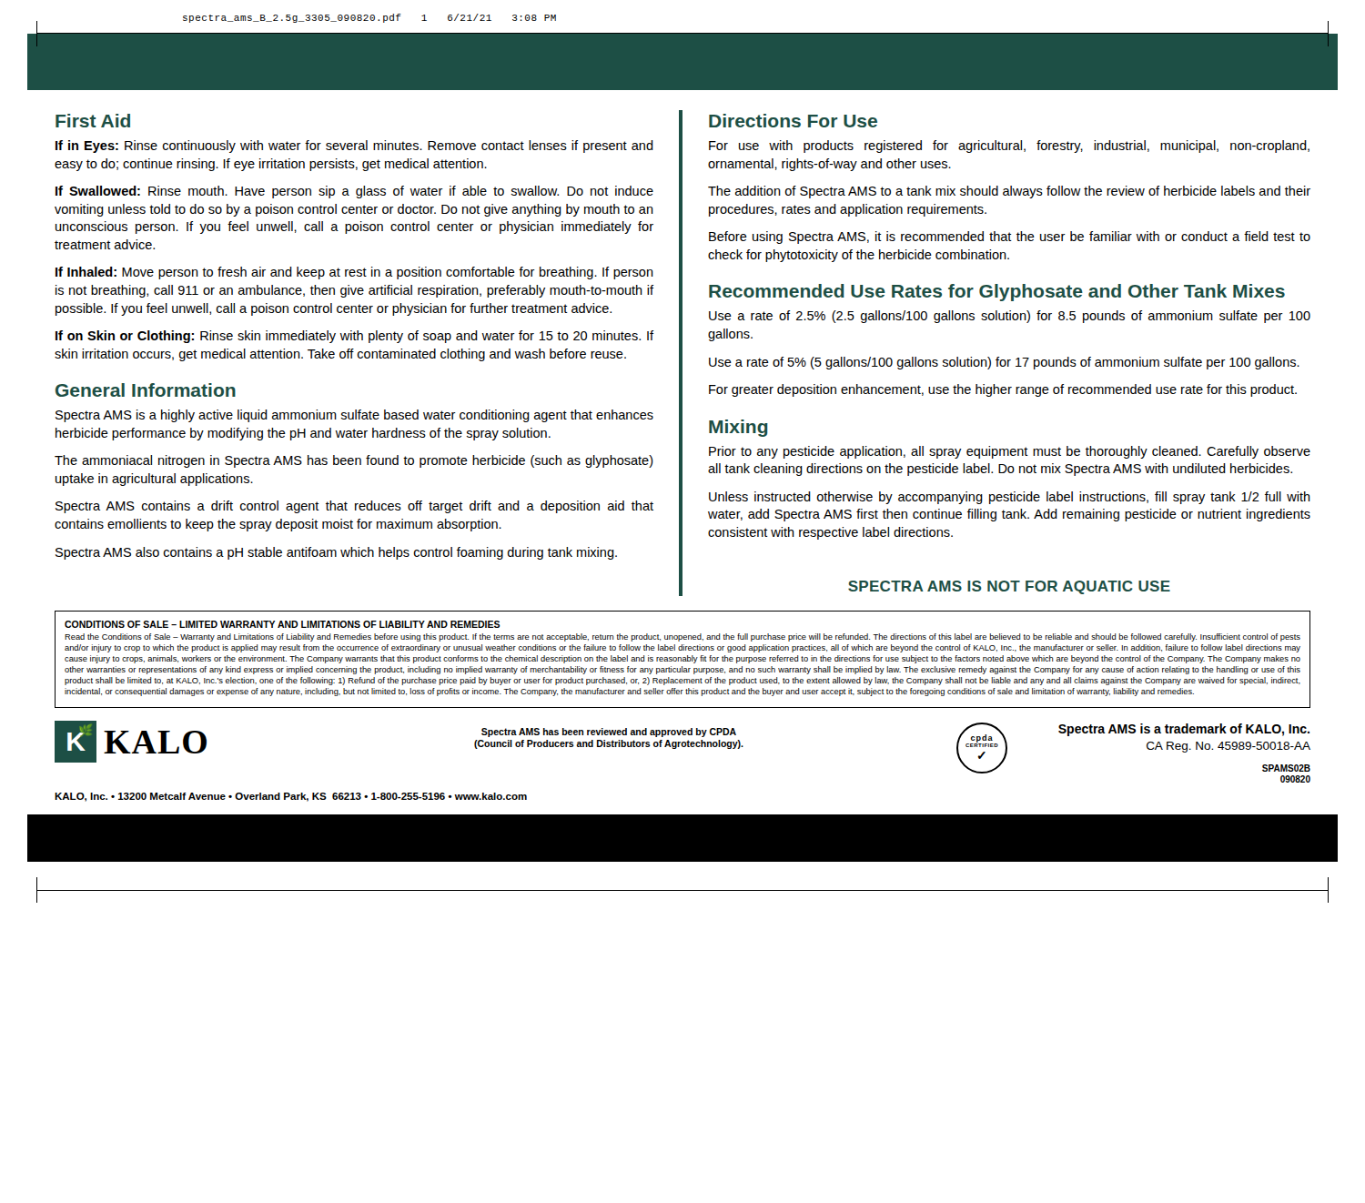spectra_ams_B_2.5g_3305_090820.pdf 1 6/21/21 3:08 PM
First Aid
If in Eyes: Rinse continuously with water for several minutes. Remove contact lenses if present and easy to do; continue rinsing. If eye irritation persists, get medical attention.
If Swallowed: Rinse mouth. Have person sip a glass of water if able to swallow. Do not induce vomiting unless told to do so by a poison control center or doctor. Do not give anything by mouth to an unconscious person. If you feel unwell, call a poison control center or physician immediately for treatment advice.
If Inhaled: Move person to fresh air and keep at rest in a position comfortable for breathing. If person is not breathing, call 911 or an ambulance, then give artificial respiration, preferably mouth-to-mouth if possible. If you feel unwell, call a poison control center or physician for further treatment advice.
If on Skin or Clothing: Rinse skin immediately with plenty of soap and water for 15 to 20 minutes. If skin irritation occurs, get medical attention. Take off contaminated clothing and wash before reuse.
General Information
Spectra AMS is a highly active liquid ammonium sulfate based water conditioning agent that enhances herbicide performance by modifying the pH and water hardness of the spray solution.
The ammoniacal nitrogen in Spectra AMS has been found to promote herbicide (such as glyphosate) uptake in agricultural applications.
Spectra AMS contains a drift control agent that reduces off target drift and a deposition aid that contains emollients to keep the spray deposit moist for maximum absorption.
Spectra AMS also contains a pH stable antifoam which helps control foaming during tank mixing.
Directions For Use
For use with products registered for agricultural, forestry, industrial, municipal, non-cropland, ornamental, rights-of-way and other uses.
The addition of Spectra AMS to a tank mix should always follow the review of herbicide labels and their procedures, rates and application requirements.
Before using Spectra AMS, it is recommended that the user be familiar with or conduct a field test to check for phytotoxicity of the herbicide combination.
Recommended Use Rates for Glyphosate and Other Tank Mixes
Use a rate of 2.5% (2.5 gallons/100 gallons solution) for 8.5 pounds of ammonium sulfate per 100 gallons.
Use a rate of 5% (5 gallons/100 gallons solution) for 17 pounds of ammonium sulfate per 100 gallons.
For greater deposition enhancement, use the higher range of recommended use rate for this product.
Mixing
Prior to any pesticide application, all spray equipment must be thoroughly cleaned. Carefully observe all tank cleaning directions on the pesticide label. Do not mix Spectra AMS with undiluted herbicides.
Unless instructed otherwise by accompanying pesticide label instructions, fill spray tank 1/2 full with water, add Spectra AMS first then continue filling tank. Add remaining pesticide or nutrient ingredients consistent with respective label directions.
SPECTRA AMS IS NOT FOR AQUATIC USE
CONDITIONS OF SALE – LIMITED WARRANTY AND LIMITATIONS OF LIABILITY AND REMEDIES
Read the Conditions of Sale – Warranty and Limitations of Liability and Remedies before using this product. If the terms are not acceptable, return the product, unopened, and the full purchase price will be refunded. The directions of this label are believed to be reliable and should be followed carefully. Insufficient control of pests and/or injury to crop to which the product is applied may result from the occurrence of extraordinary or unusual weather conditions or the failure to follow the label directions or good application practices, all of which are beyond the control of KALO, Inc., the manufacturer or seller. In addition, failure to follow label directions may cause injury to crops, animals, workers or the environment. The Company warrants that this product conforms to the chemical description on the label and is reasonably fit for the purpose referred to in the directions for use subject to the factors noted above which are beyond the control of the Company. The Company makes no other warranties or representations of any kind express or implied concerning the product, including no implied warranty of merchantability or fitness for any particular purpose, and no such warranty shall be implied by law. The exclusive remedy against the Company for any cause of action relating to the handling or use of this product shall be limited to, at KALO, Inc.'s election, one of the following: 1) Refund of the purchase price paid by buyer or user for product purchased, or, 2) Replacement of the product used, to the extent allowed by law, the Company shall not be liable and any and all claims against the Company are waived for special, indirect, incidental, or consequential damages or expense of any nature, including, but not limited to, loss of profits or income. The Company, the manufacturer and seller offer this product and the buyer and user accept it, subject to the foregoing conditions of sale and limitation of warranty, liability and remedies.
K🌿
KALO
Spectra AMS has been reviewed and approved by CPDA
(Council of Producers and Distributors of Agrotechnology).
cpda
CERTIFIED
✓
Spectra AMS is a trademark of KALO, Inc.
CA Reg. No. 45989-50018-AA
SPAMS02B
090820
KALO, Inc. • 13200 Metcalf Avenue • Overland Park, KS 66213 • 1-800-255-5196 • www.kalo.com